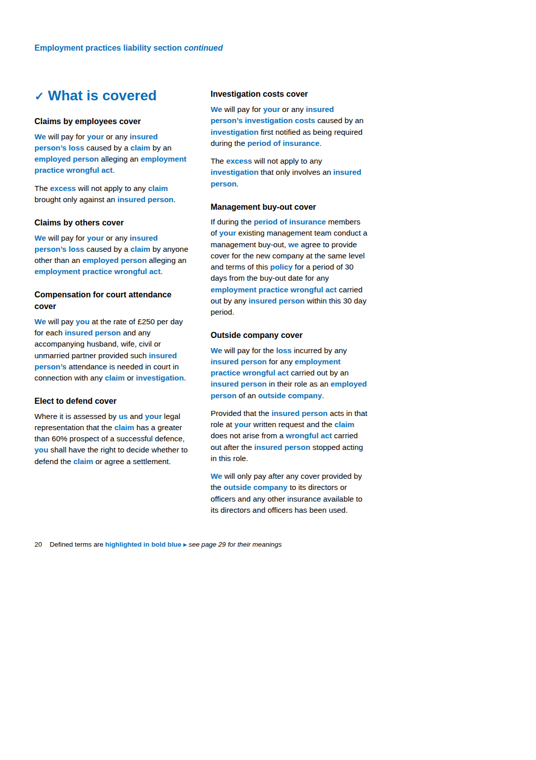Employment practices liability section continued
✓What is covered
Claims by employees cover
We will pay for your or any insured person’s loss caused by a claim by an employed person alleging an employment practice wrongful act.
The excess will not apply to any claim brought only against an insured person.
Claims by others cover
We will pay for your or any insured person’s loss caused by a claim by anyone other than an employed person alleging an employment practice wrongful act.
Compensation for court attendance cover
We will pay you at the rate of £250 per day for each insured person and any accompanying husband, wife, civil or unmarried partner provided such insured person’s attendance is needed in court in connection with any claim or investigation.
Elect to defend cover
Where it is assessed by us and your legal representation that the claim has a greater than 60% prospect of a successful defence, you shall have the right to decide whether to defend the claim or agree a settlement.
Investigation costs cover
We will pay for your or any insured person’s investigation costs caused by an investigation first notified as being required during the period of insurance.
The excess will not apply to any investigation that only involves an insured person.
Management buy-out cover
If during the period of insurance members of your existing management team conduct a management buy-out, we agree to provide cover for the new company at the same level and terms of this policy for a period of 30 days from the buy-out date for any employment practice wrongful act carried out by any insured person within this 30 day period.
Outside company cover
We will pay for the loss incurred by any insured person for any employment practice wrongful act carried out by an insured person in their role as an employed person of an outside company.
Provided that the insured person acts in that role at your written request and the claim does not arise from a wrongful act carried out after the insured person stopped acting in this role.
We will only pay after any cover provided by the outside company to its directors or officers and any other insurance available to its directors and officers has been used.
20 Defined terms are highlighted in bold blue ▸ see page 29 for their meanings